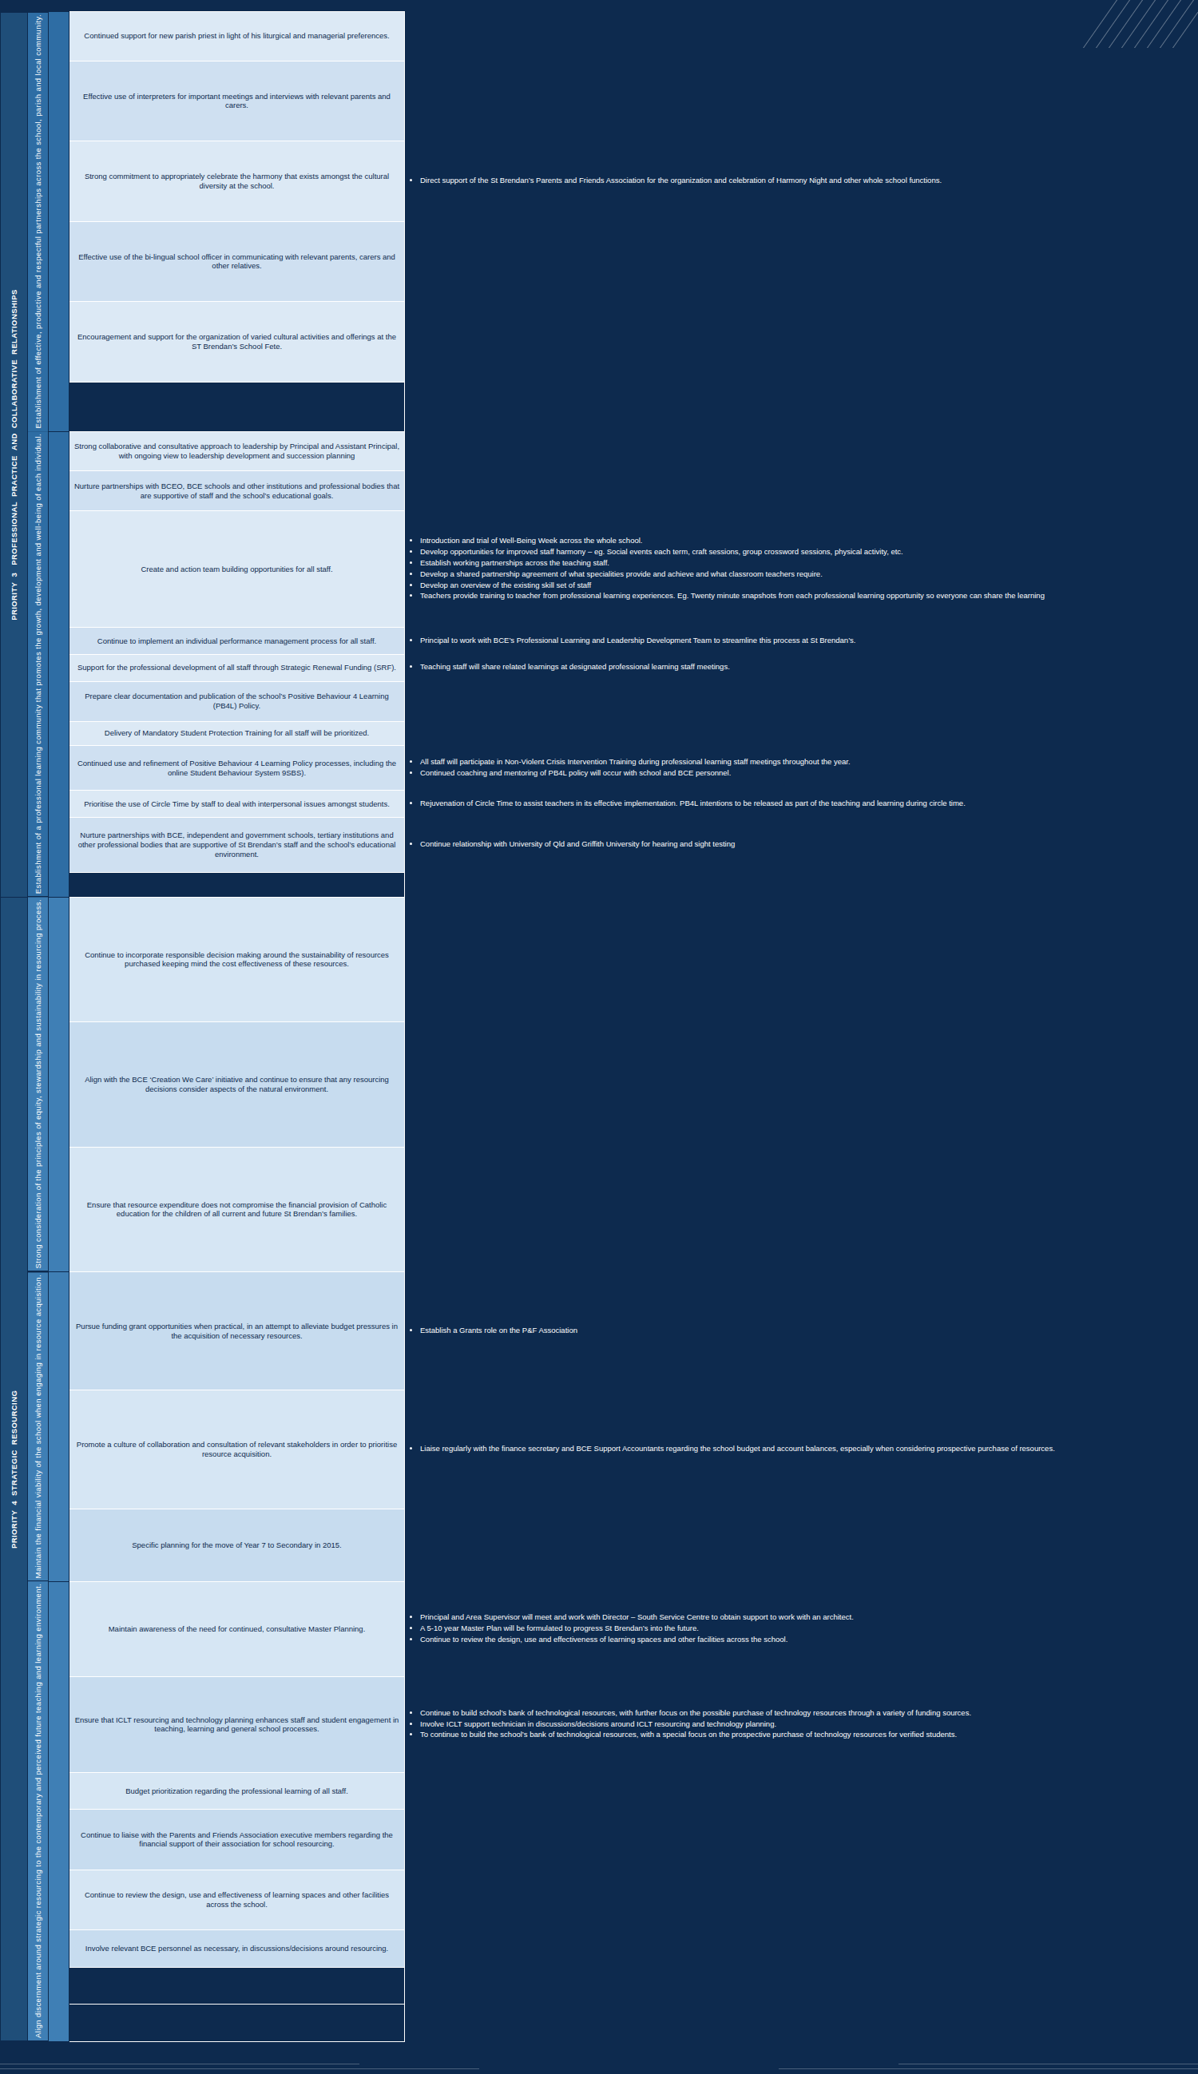| PRIORITY 3 PROFESSIONAL PRACTICE AND COLLABORATIVE RELATIONSHIPS | Establishment of effective, productive and respectful partnerships across the school, parish and local community. | | Continued support for new parish priest in light of his liturgical and managerial preferences. | |
| Effective use of interpreters for important meetings and interviews with relevant parents and carers. | |
| Strong commitment to appropriately celebrate the harmony that exists amongst the cultural diversity at the school. | Direct support of the St Brendan’s Parents and Friends Association for the organization and celebration of Harmony Night and other whole school functions. |
| Effective use of the bi-lingual school officer in communicating with relevant parents, carers and other relatives. | |
| Encouragement and support for the organization of varied cultural activities and offerings at the ST Brendan’s School Fete. | |
| Establishment of a professional learning community that promotes the growth, development and well-being of each individual. | | Strong collaborative and consultative approach to leadership by Principal and Assistant Principal, with ongoing view to leadership development and succession planning | |
| Nurture partnerships with BCEO, BCE schools and other institutions and professional bodies that are supportive of staff and the school’s educational goals. | |
| Create and action team building opportunities for all staff. | Introduction and trial of Well-Being Week across the whole school. Develop opportunities for improved staff harmony – eg. Social events each term, craft sessions, group crossword sessions, physical activity, etc. Establish working partnerships across the teaching staff. Develop a shared partnership agreement of what specialities provide and achieve and what classroom teachers require. Develop an overview of the existing skill set of staff Teachers provide training to teacher from professional learning experiences. Eg. Twenty minute snapshots from each professional learning opportunity so everyone can share the learning |
| Continue to implement an individual performance management process for all staff. | Principal to work with BCE’s Professional Learning and Leadership Development Team to streamline this process at St Brendan’s. |
| Support for the professional development of all staff through Strategic Renewal Funding (SRF). | Teaching staff will share related learnings at designated professional learning staff meetings. |
| Prepare clear documentation and publication of the school’s Positive Behaviour 4 Learning (PB4L) Policy. | |
| Delivery of Mandatory Student Protection Training for all staff will be prioritized. | |
| Continued use and refinement of Positive Behaviour 4 Learning Policy processes, including the online Student Behaviour System 9SBS). | All staff will participate in Non-Violent Crisis Intervention Training during professional learning staff meetings throughout the year. Continued coaching and mentoring of PB4L policy will occur with school and BCE personnel. |
| Prioritise the use of Circle Time by staff to deal with interpersonal issues amongst students. | Rejuvenation of Circle Time to assist teachers in its effective implementation. PB4L intentions to be released as part of the teaching and learning during circle time. |
| Nurture partnerships with BCE, independent and government schools, tertiary institutions and other professional bodies that are supportive of St Brendan’s staff and the school’s educational environment. | Continue relationship with University of Qld and Griffith University for hearing and sight testing |
| PRIORITY 4 STRATEGIC RESOURCING | Strong consideration of the principles of equity, stewardship and sustainability in resourcing process. | | Continue to incorporate responsible decision making around the sustainability of resources purchased keeping mind the cost effectiveness of these resources. | |
| Align with the BCE ‘Creation We Care’ initiative and continue to ensure that any resourcing decisions consider aspects of the natural environment. | |
| Ensure that resource expenditure does not compromise the financial provision of Catholic education for the children of all current and future St Brendan’s families. | |
| Maintain the financial viability of the school when engaging in resource acquisition. | | Pursue funding grant opportunities when practical, in an attempt to alleviate budget pressures in the acquisition of necessary resources. | Establish a Grants role on the P&F Association |
| Promote a culture of collaboration and consultation of relevant stakeholders in order to prioritise resource acquisition. | Liaise regularly with the finance secretary and BCE Support Accountants regarding the school budget and account balances, especially when considering prospective purchase of resources. |
| Specific planning for the move of Year 7 to Secondary in 2015. | |
| Align discernment around strategic resourcing to the contemporary and perceived future teaching and learning environment. | | Maintain awareness of the need for continued, consultative Master Planning. | Principal and Area Supervisor will meet and work with Director – South Service Centre to obtain support to work with an architect. A 5-10 year Master Plan will be formulated to progress St Brendan’s into the future. Continue to review the design, use and effectiveness of learning spaces and other facilities across the school. |
| Ensure that ICLT resourcing and technology planning enhances staff and student engagement in teaching, learning and general school processes. | Continue to build school’s bank of technological resources, with further focus on the possible purchase of technology resources through a variety of funding sources. Involve ICLT support technician in discussions/decisions around ICLT resourcing and technology planning. To continue to build the school’s bank of technological resources, with a special focus on the prospective purchase of technology resources for verified students. |
| Budget prioritization regarding the professional learning of all staff. | |
| Continue to liaise with the Parents and Friends Association executive members regarding the financial support of their association for school resourcing. | |
| Continue to review the design, use and effectiveness of learning spaces and other facilities across the school. | |
| Involve relevant BCE personnel as necessary, in discussions/decisions around resourcing. | |